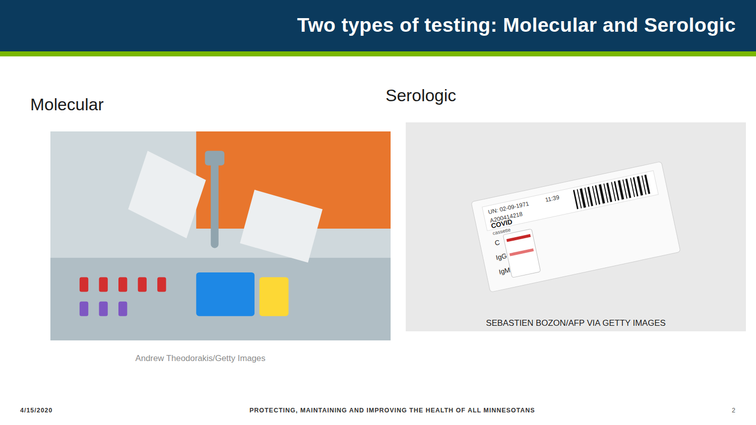Two types of testing: Molecular and Serologic
Molecular
Andrew Theodorakis/Getty Images
Serologic
SEBASTIEN BOZON/AFP VIA GETTY IMAGES
4/15/2020 Protecting, maintaining and improving the health of all Minnesotans 2